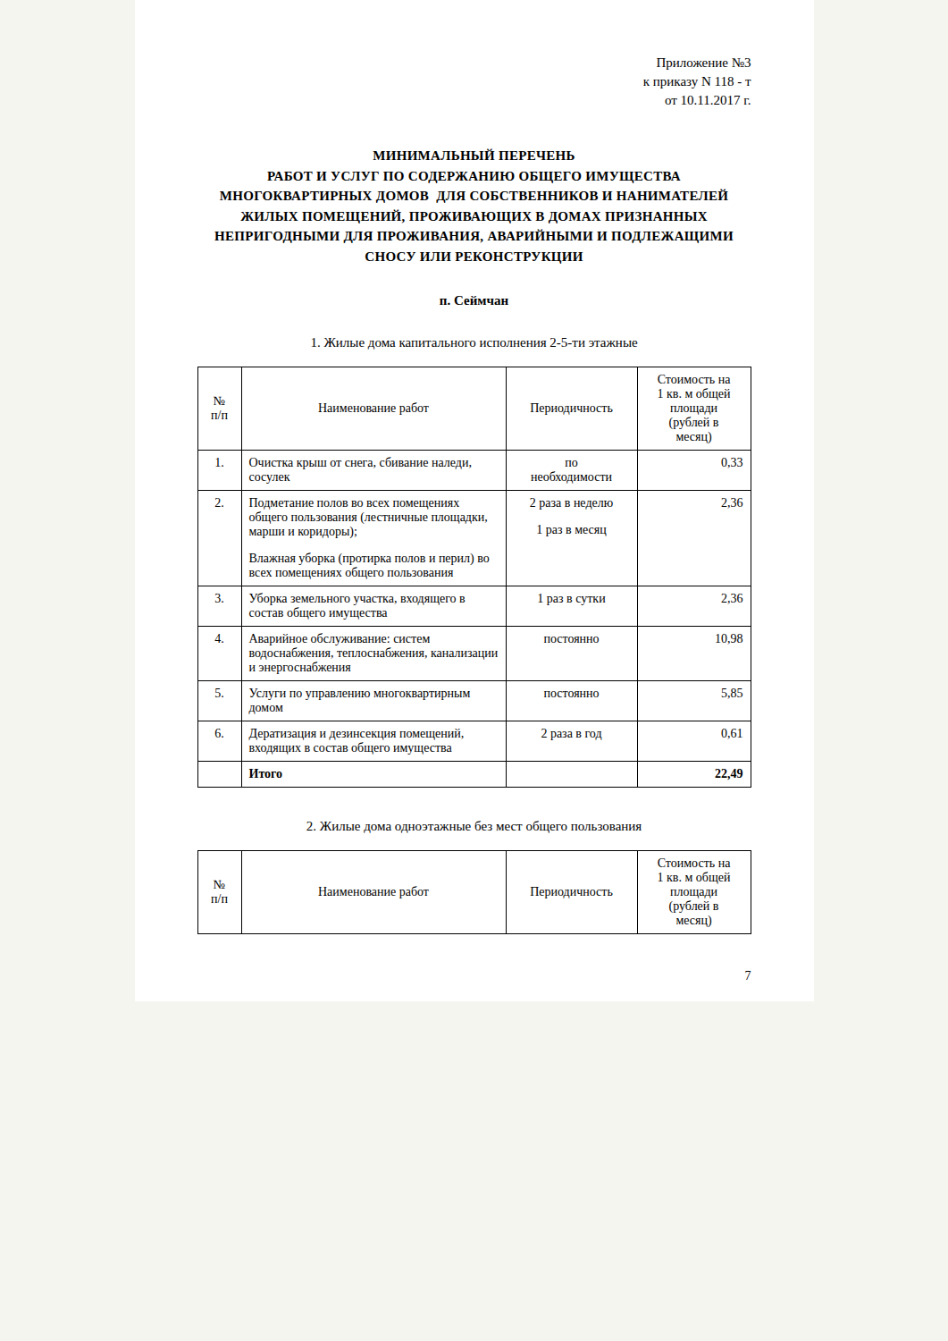Приложение №3
к приказу N 118 - т
от 10.11.2017 г.
Минимальный перечень
работ и услуг по содержанию общего имущества
многоквартирных домов для собственников и нанимателей
жилых помещений, проживающих в домах признанных
непригодными для проживания, аварийными и подлежащими
сносу или реконструкции
п. Сеймчан
1. Жилые дома капитального исполнения 2-5-ти этажные
| № п/п | Наименование работ | Периодичность | Стоимость на 1 кв. м общей площади (рублей в месяц) |
| --- | --- | --- | --- |
| 1. | Очистка крыш от снега, сбивание наледи, сосулек | по необходимости | 0,33 |
| 2. | Подметание полов во всех помещениях общего пользования (лестничные площадки, марши и коридоры); Влажная уборка (протирка полов и перил) во всех помещениях общего пользования | 2 раза в неделю 1 раз в месяц | 2,36 |
| 3. | Уборка земельного участка, входящего в состав общего имущества | 1 раз в сутки | 2,36 |
| 4. | Аварийное обслуживание: систем водоснабжения, теплоснабжения, канализации и энергоснабжения | постоянно | 10,98 |
| 5. | Услуги по управлению многоквартирным домом | постоянно | 5,85 |
| 6. | Дератизация и дезинсекция помещений, входящих в состав общего имущества | 2 раза в год | 0,61 |
| | Итого | | 22,49 |
2. Жилые дома одноэтажные без мест общего пользования
| № п/п | Наименование работ | Периодичность | Стоимость на 1 кв. м общей площади (рублей в месяц) |
| --- | --- | --- | --- |
7